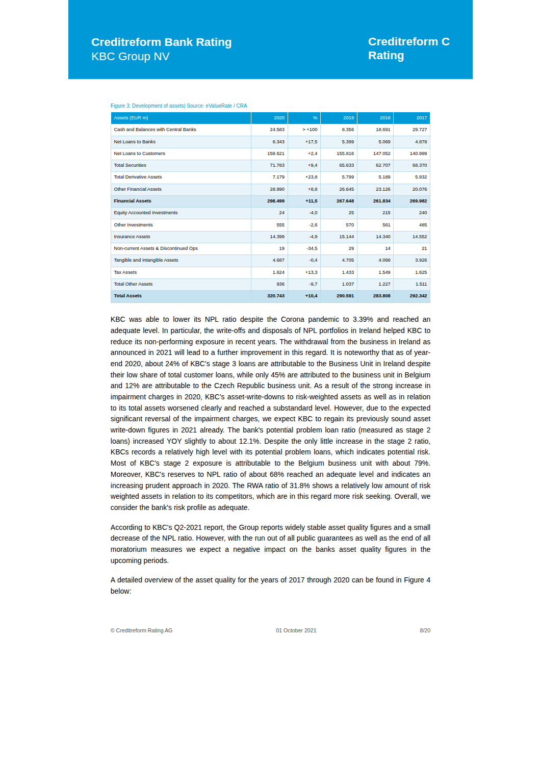Creditreform Bank Rating
KBC Group NV
Creditreform C
Rating
Figure 3: Development of assets| Source: eValueRate / CRA
| Assets (EUR m) | 2020 | % | 2019 | 2018 | 2017 |
| --- | --- | --- | --- | --- | --- |
| Cash and Balances with Central Banks | 24.583 | > +100 | 8.356 | 18.691 | 29.727 |
| Net Loans to Banks | 6.343 | +17,5 | 5.399 | 5.069 | 4.878 |
| Net Loans to Customers | 159.621 | +2,4 | 155.816 | 147.052 | 140.999 |
| Total Securities | 71.783 | +9,4 | 65.633 | 62.707 | 68.370 |
| Total Derivative Assets | 7.179 | +23,8 | 5.799 | 5.189 | 5.932 |
| Other Financial Assets | 28.990 | +8,8 | 26.645 | 23.126 | 20.076 |
| Financial Assets | 298.499 | +11,5 | 267.648 | 261.834 | 269.982 |
| Equity Accounted Investments | 24 | -4,0 | 25 | 215 | 240 |
| Other Investments | 555 | -2,6 | 570 | 561 | 485 |
| Insurance Assets | 14.399 | -4,9 | 15.144 | 14.340 | 14.552 |
| Non-current Assets & Discontinued Ops | 19 | -34,5 | 29 | 14 | 21 |
| Tangible and Intangible Assets | 4.687 | -0,4 | 4.705 | 4.068 | 3.926 |
| Tax Assets | 1.624 | +13,3 | 1.433 | 1.549 | 1.625 |
| Total Other Assets | 936 | -9,7 | 1.037 | 1.227 | 1.511 |
| Total Assets | 320.743 | +10,4 | 290.591 | 283.808 | 292.342 |
KBC was able to lower its NPL ratio despite the Corona pandemic to 3.39% and reached an adequate level. In particular, the write-offs and disposals of NPL portfolios in Ireland helped KBC to reduce its non-performing exposure in recent years. The withdrawal from the business in Ireland as announced in 2021 will lead to a further improvement in this regard. It is noteworthy that as of year-end 2020, about 24% of KBC's stage 3 loans are attributable to the Business Unit in Ireland despite their low share of total customer loans, while only 45% are attributed to the business unit in Belgium and 12% are attributable to the Czech Republic business unit. As a result of the strong increase in impairment charges in 2020, KBC's asset-write-downs to risk-weighted assets as well as in relation to its total assets worsened clearly and reached a substandard level. However, due to the expected significant reversal of the impairment charges, we expect KBC to regain its previously sound asset write-down figures in 2021 already. The bank's potential problem loan ratio (measured as stage 2 loans) increased YOY slightly to about 12.1%. Despite the only little increase in the stage 2 ratio, KBCs records a relatively high level with its potential problem loans, which indicates potential risk. Most of KBC's stage 2 exposure is attributable to the Belgium business unit with about 79%. Moreover, KBC's reserves to NPL ratio of about 68% reached an adequate level and indicates an increasing prudent approach in 2020. The RWA ratio of 31.8% shows a relatively low amount of risk weighted assets in relation to its competitors, which are in this regard more risk seeking. Overall, we consider the bank's risk profile as adequate.
According to KBC's Q2-2021 report, the Group reports widely stable asset quality figures and a small decrease of the NPL ratio. However, with the run out of all public guarantees as well as the end of all moratorium measures we expect a negative impact on the banks asset quality figures in the upcoming periods.
A detailed overview of the asset quality for the years of 2017 through 2020 can be found in Figure 4 below:
© Creditreform Rating AG
01 October 2021
8/20